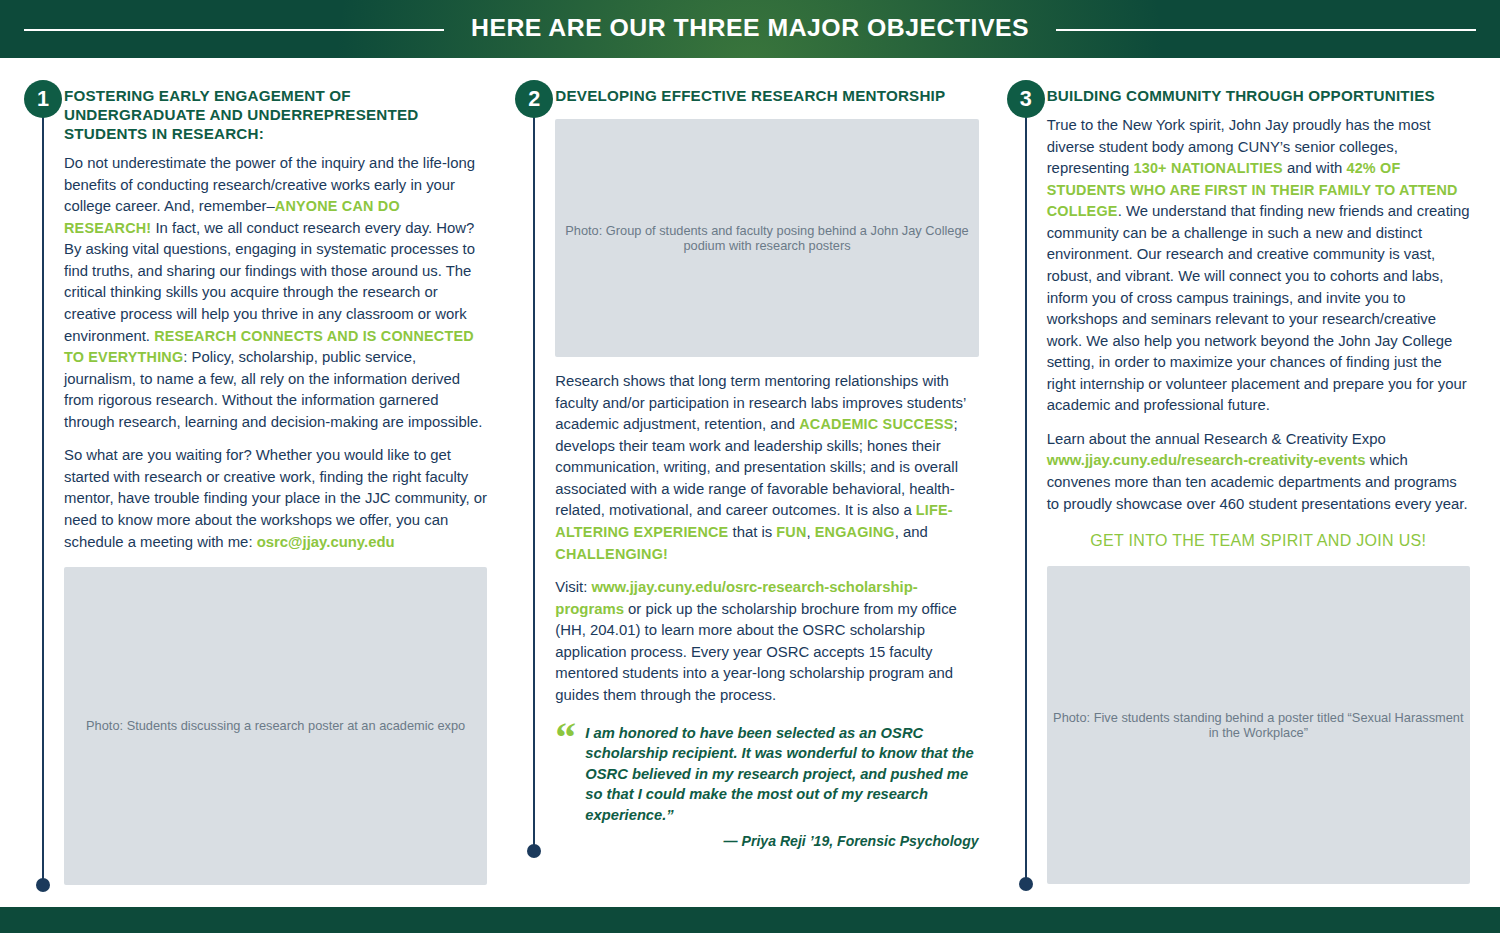Here Are Our Three Major Objectives
1
Fostering Early Engagement of Undergraduate and Underrepresented Students in Research:
Do not underestimate the power of the inquiry and the life-long benefits of conducting research/creative works early in your college career. And, remember–Anyone Can Do Research! In fact, we all conduct research every day. How? By asking vital questions, engaging in systematic processes to find truths, and sharing our findings with those around us. The critical thinking skills you acquire through the research or creative process will help you thrive in any classroom or work environment. Research Connects and is Connected to Everything: Policy, scholarship, public service, journalism, to name a few, all rely on the information derived from rigorous research. Without the information garnered through research, learning and decision-making are impossible.
So what are you waiting for? Whether you would like to get started with research or creative work, finding the right faculty mentor, have trouble finding your place in the JJC community, or need to know more about the workshops we offer, you can schedule a meeting with me: osrc@jjay.cuny.edu
Photo: Students discussing a research poster at an academic expo
2
Developing Effective Research Mentorship
Photo: Group of students and faculty posing behind a John Jay College podium with research posters
Research shows that long term mentoring relationships with faculty and/or participation in research labs improves students’ academic adjustment, retention, and Academic Success; develops their team work and leadership skills; hones their communication, writing, and presentation skills; and is overall associated with a wide range of favorable behavioral, health-related, motivational, and career outcomes. It is also a Life-Altering Experience that is Fun, Engaging, and Challenging!
Visit: www.jjay.cuny.edu/osrc-research-scholarship-programs or pick up the scholarship brochure from my office (HH, 204.01) to learn more about the OSRC scholarship application process. Every year OSRC accepts 15 faculty mentored students into a year-long scholarship program and guides them through the process.
I am honored to have been selected as an OSRC scholarship recipient. It was wonderful to know that the OSRC believed in my research project, and pushed me so that I could make the most out of my research experience.” — Priya Reji ’19, Forensic Psychology
3
Building Community Through Opportunities
True to the New York spirit, John Jay proudly has the most diverse student body among CUNY’s senior colleges, representing 130+ Nationalities and with 42% of Students Who Are First in Their Family to Attend College. We understand that finding new friends and creating community can be a challenge in such a new and distinct environment. Our research and creative community is vast, robust, and vibrant. We will connect you to cohorts and labs, inform you of cross campus trainings, and invite you to workshops and seminars relevant to your research/creative work. We also help you network beyond the John Jay College setting, in order to maximize your chances of finding just the right internship or volunteer placement and prepare you for your academic and professional future.
Learn about the annual Research & Creativity Expo www.jjay.cuny.edu/research-creativity-events which convenes more than ten academic departments and programs to proudly showcase over 460 student presentations every year.
Get Into the Team Spirit and Join Us!
Photo: Five students standing behind a poster titled “Sexual Harassment in the Workplace”